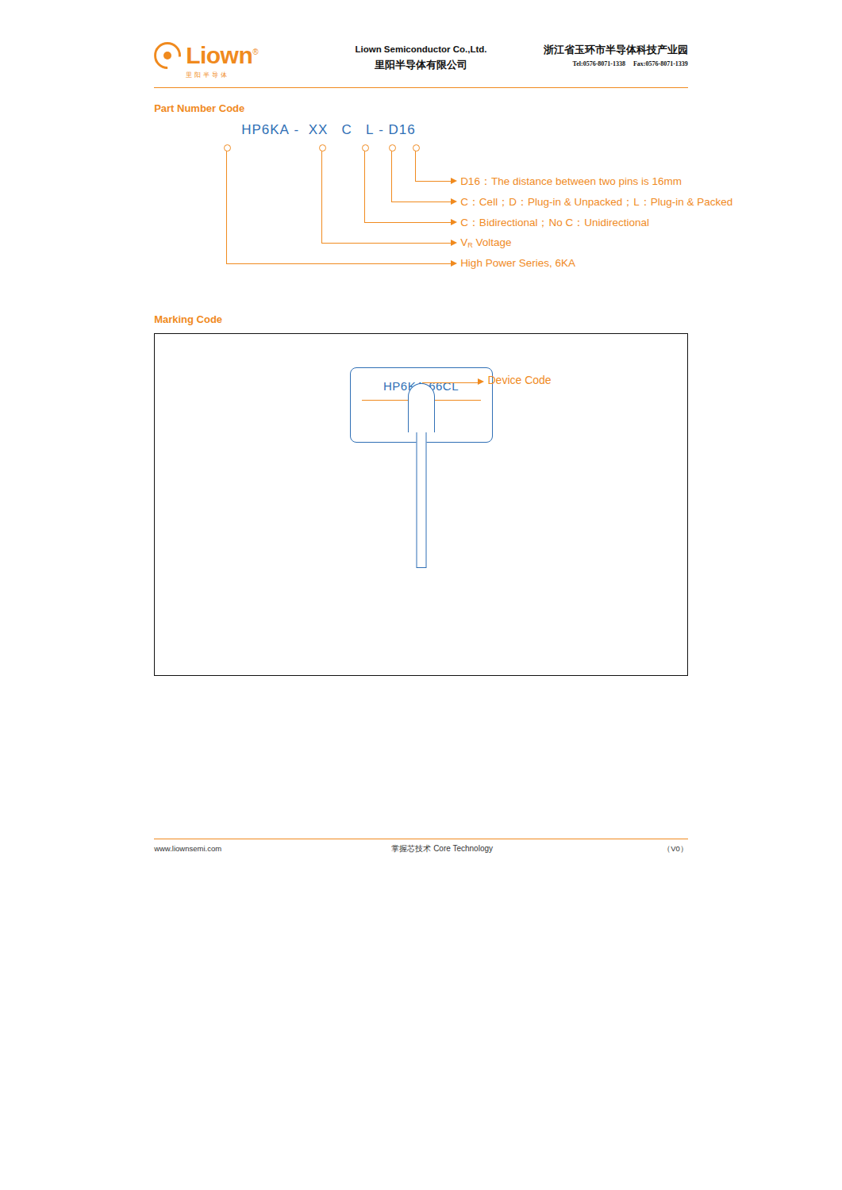Liown®
里阳半导体
Liown Semiconductor Co.,Ltd.
里阳半导体有限公司
浙江省玉环市半导体科技产业园
Tel:0576-8071-1338Fax:0576-8071-1339
Part Number Code
HP6KA - XX C L - D16
D16：The distance between two pins is 16mm
C：Cell；D：Plug-in & Unpacked；L：Plug-in & Packed
C：Bidirectional；No C：Unidirectional
VR Voltage
High Power Series, 6KA
Marking Code
HP6KA-66CL
Device Code
www.liownsemi.com
掌握芯技术 Core Technology
（V0）